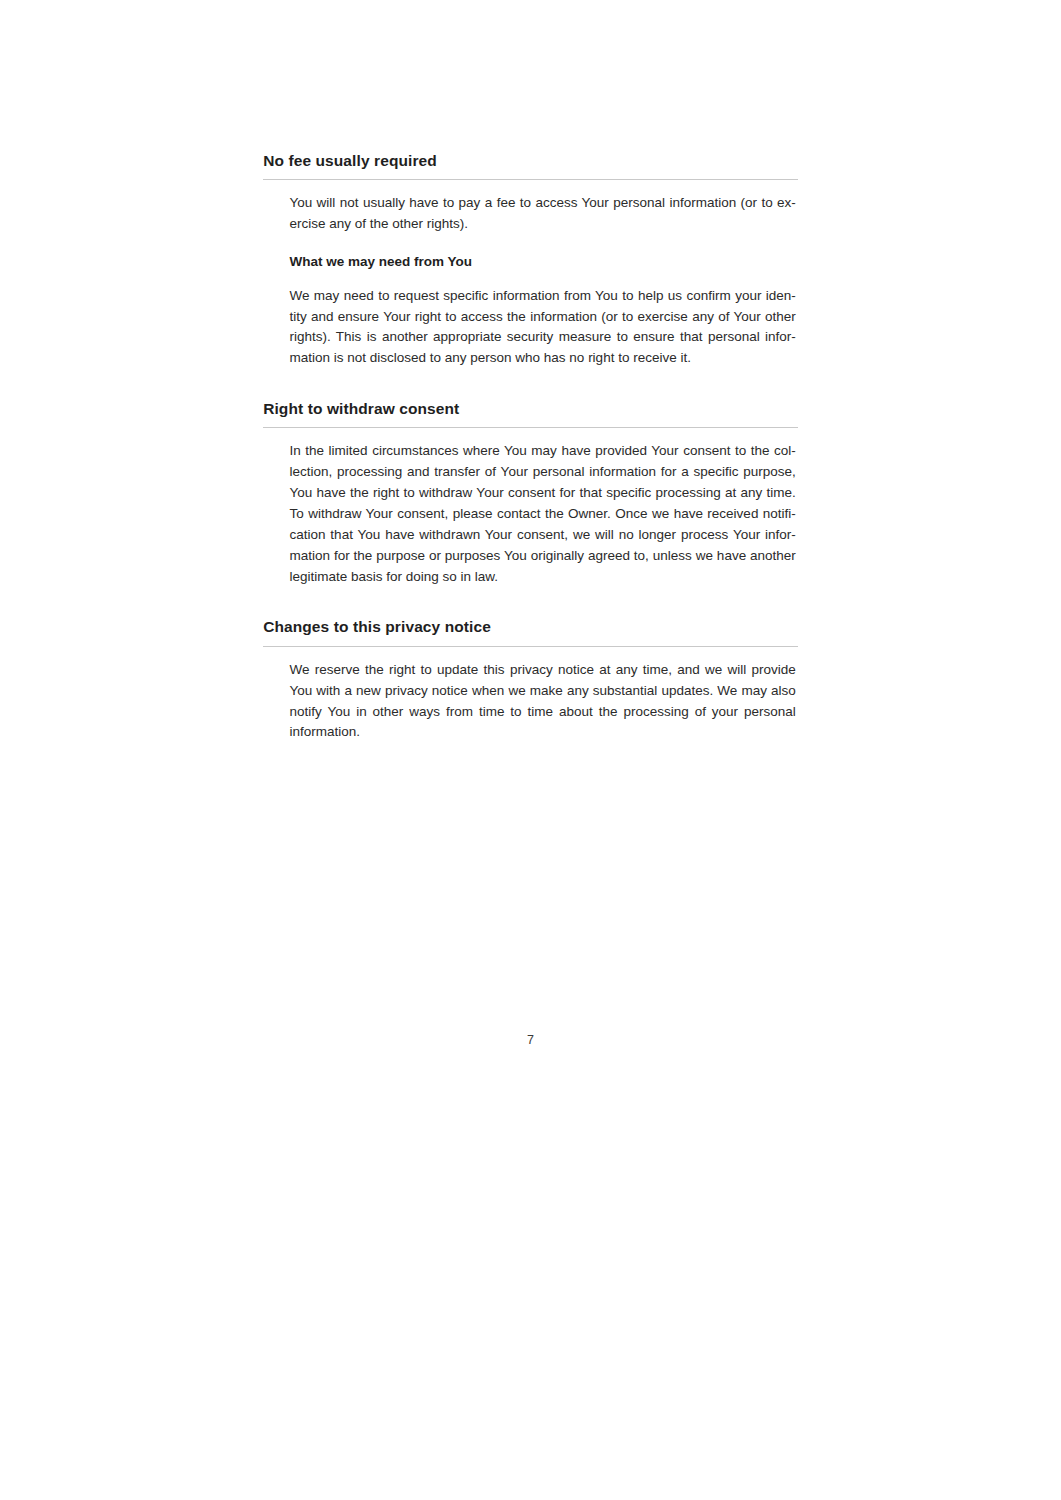No fee usually required
You will not usually have to pay a fee to access Your personal information (or to exercise any of the other rights).
What we may need from You
We may need to request specific information from You to help us confirm your identity and ensure Your right to access the information (or to exercise any of Your other rights). This is another appropriate security measure to ensure that personal information is not disclosed to any person who has no right to receive it.
Right to withdraw consent
In the limited circumstances where You may have provided Your consent to the collection, processing and transfer of Your personal information for a specific purpose, You have the right to withdraw Your consent for that specific processing at any time. To withdraw Your consent, please contact the Owner. Once we have received notification that You have withdrawn Your consent, we will no longer process Your information for the purpose or purposes You originally agreed to, unless we have another legitimate basis for doing so in law.
Changes to this privacy notice
We reserve the right to update this privacy notice at any time, and we will provide You with a new privacy notice when we make any substantial updates. We may also notify You in other ways from time to time about the processing of your personal information.
7